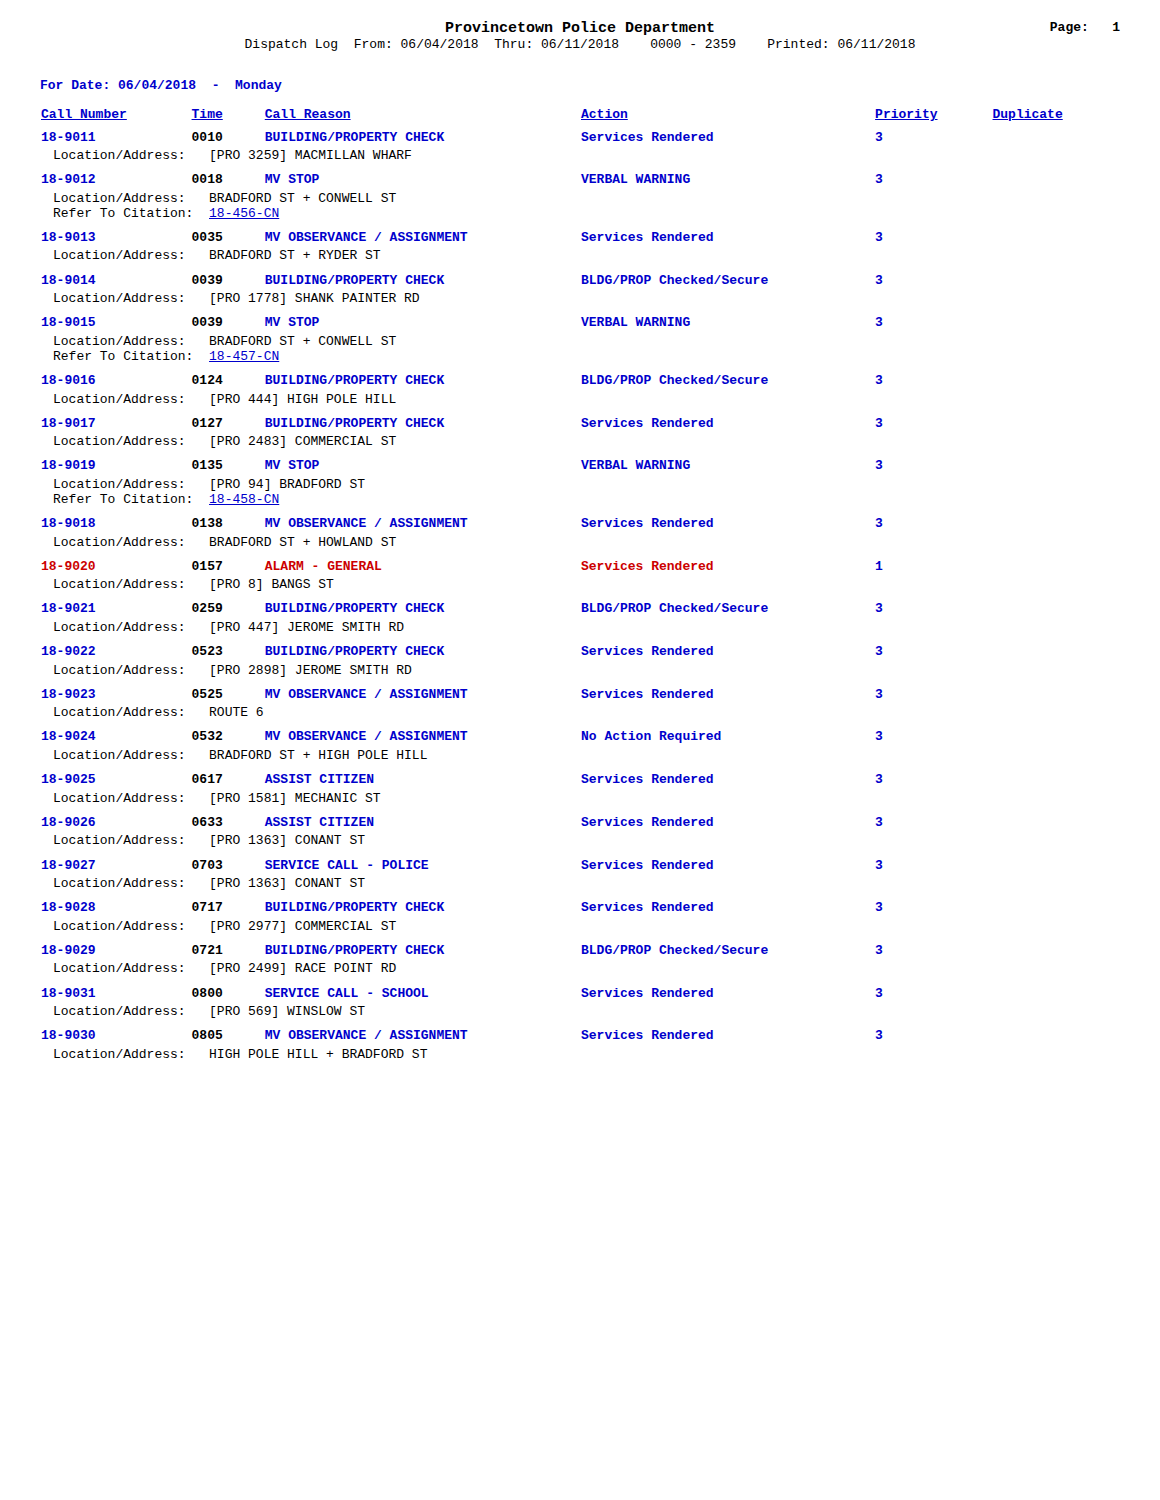Provincetown Police Department Page: 1
Dispatch Log From: 06/04/2018 Thru: 06/11/2018 0000 - 2359 Printed: 06/11/2018
For Date: 06/04/2018 - Monday
| Call Number | Time | Call Reason | Action | Priority | Duplicate |
| --- | --- | --- | --- | --- | --- |
| 18-9011 | 0010 | BUILDING/PROPERTY CHECK | Services Rendered | 3 | |
| Location/Address: [PRO 3259] MACMILLAN WHARF |
| 18-9012 | 0018 | MV STOP | VERBAL WARNING | 3 | |
| Location/Address: BRADFORD ST + CONWELL ST Refer To Citation: 18-456-CN |
| 18-9013 | 0035 | MV OBSERVANCE / ASSIGNMENT | Services Rendered | 3 | |
| Location/Address: BRADFORD ST + RYDER ST |
| 18-9014 | 0039 | BUILDING/PROPERTY CHECK | BLDG/PROP Checked/Secure | 3 | |
| Location/Address: [PRO 1778] SHANK PAINTER RD |
| 18-9015 | 0039 | MV STOP | VERBAL WARNING | 3 | |
| Location/Address: BRADFORD ST + CONWELL ST Refer To Citation: 18-457-CN |
| 18-9016 | 0124 | BUILDING/PROPERTY CHECK | BLDG/PROP Checked/Secure | 3 | |
| Location/Address: [PRO 444] HIGH POLE HILL |
| 18-9017 | 0127 | BUILDING/PROPERTY CHECK | Services Rendered | 3 | |
| Location/Address: [PRO 2483] COMMERCIAL ST |
| 18-9019 | 0135 | MV STOP | VERBAL WARNING | 3 | |
| Location/Address: [PRO 94] BRADFORD ST Refer To Citation: 18-458-CN |
| 18-9018 | 0138 | MV OBSERVANCE / ASSIGNMENT | Services Rendered | 3 | |
| Location/Address: BRADFORD ST + HOWLAND ST |
| 18-9020 | 0157 | ALARM - GENERAL | Services Rendered | 1 | |
| Location/Address: [PRO 8] BANGS ST |
| 18-9021 | 0259 | BUILDING/PROPERTY CHECK | BLDG/PROP Checked/Secure | 3 | |
| Location/Address: [PRO 447] JEROME SMITH RD |
| 18-9022 | 0523 | BUILDING/PROPERTY CHECK | Services Rendered | 3 | |
| Location/Address: [PRO 2898] JEROME SMITH RD |
| 18-9023 | 0525 | MV OBSERVANCE / ASSIGNMENT | Services Rendered | 3 | |
| Location/Address: ROUTE 6 |
| 18-9024 | 0532 | MV OBSERVANCE / ASSIGNMENT | No Action Required | 3 | |
| Location/Address: BRADFORD ST + HIGH POLE HILL |
| 18-9025 | 0617 | ASSIST CITIZEN | Services Rendered | 3 | |
| Location/Address: [PRO 1581] MECHANIC ST |
| 18-9026 | 0633 | ASSIST CITIZEN | Services Rendered | 3 | |
| Location/Address: [PRO 1363] CONANT ST |
| 18-9027 | 0703 | SERVICE CALL - POLICE | Services Rendered | 3 | |
| Location/Address: [PRO 1363] CONANT ST |
| 18-9028 | 0717 | BUILDING/PROPERTY CHECK | Services Rendered | 3 | |
| Location/Address: [PRO 2977] COMMERCIAL ST |
| 18-9029 | 0721 | BUILDING/PROPERTY CHECK | BLDG/PROP Checked/Secure | 3 | |
| Location/Address: [PRO 2499] RACE POINT RD |
| 18-9031 | 0800 | SERVICE CALL - SCHOOL | Services Rendered | 3 | |
| Location/Address: [PRO 569] WINSLOW ST |
| 18-9030 | 0805 | MV OBSERVANCE / ASSIGNMENT | Services Rendered | 3 | |
| Location/Address: HIGH POLE HILL + BRADFORD ST |